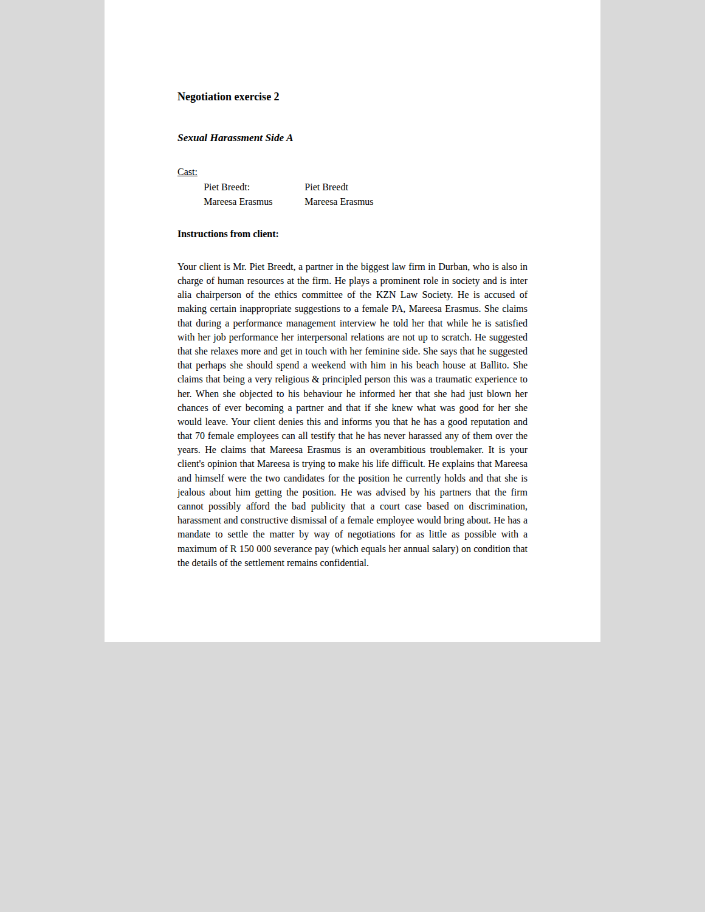Negotiation exercise 2
Sexual Harassment Side A
Cast:
| Piet Breedt: | Piet Breedt |
| Mareesa Erasmus | Mareesa Erasmus |
Instructions from client:
Your client is Mr. Piet Breedt, a partner in the biggest law firm in Durban, who is also in charge of human resources at the firm. He plays a prominent role in society and is inter alia chairperson of the ethics committee of the KZN Law Society. He is accused of making certain inappropriate suggestions to a female PA, Mareesa Erasmus. She claims that during a performance management interview he told her that while he is satisfied with her job performance her interpersonal relations are not up to scratch. He suggested that she relaxes more and get in touch with her feminine side. She says that he suggested that perhaps she should spend a weekend with him in his beach house at Ballito. She claims that being a very religious & principled person this was a traumatic experience to her. When she objected to his behaviour he informed her that she had just blown her chances of ever becoming a partner and that if she knew what was good for her she would leave. Your client denies this and informs you that he has a good reputation and that 70 female employees can all testify that he has never harassed any of them over the years. He claims that Mareesa Erasmus is an overambitious troublemaker. It is your client's opinion that Mareesa is trying to make his life difficult. He explains that Mareesa and himself were the two candidates for the position he currently holds and that she is jealous about him getting the position. He was advised by his partners that the firm cannot possibly afford the bad publicity that a court case based on discrimination, harassment and constructive dismissal of a female employee would bring about. He has a mandate to settle the matter by way of negotiations for as little as possible with a maximum of R 150 000 severance pay (which equals her annual salary) on condition that the details of the settlement remains confidential.